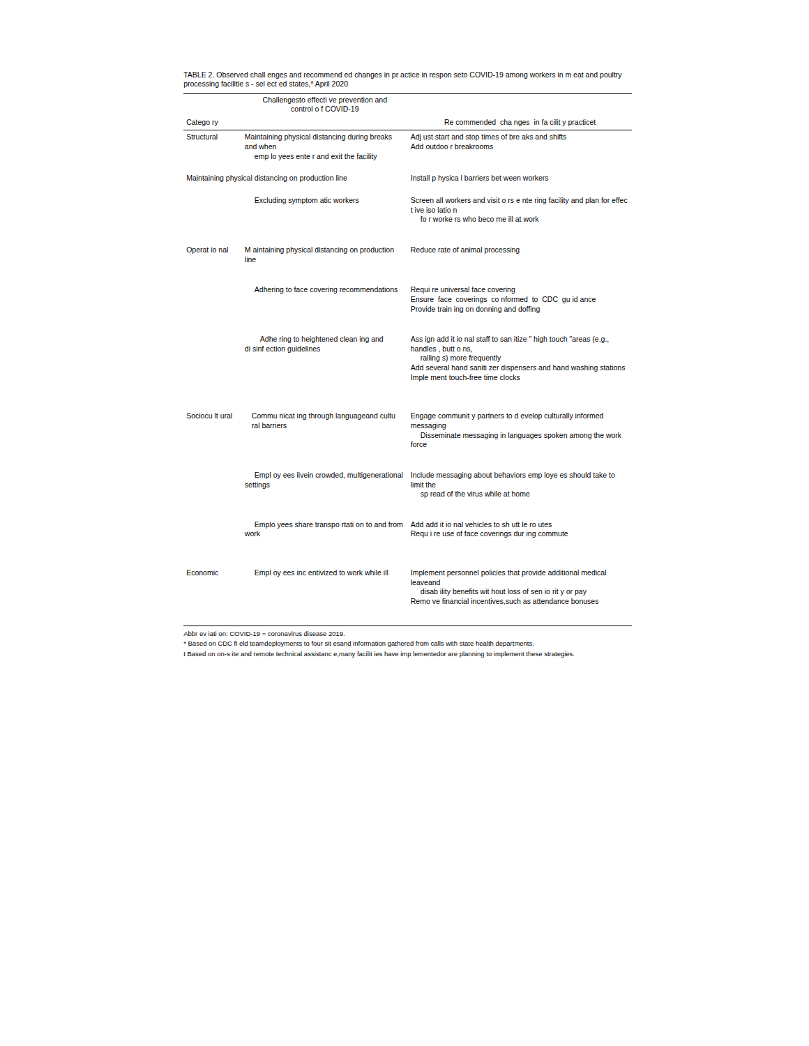TABLE 2. Observed chall enges and recommend ed changes in pr actice in respon seto COVID-19 among workers in m eat and poultry processing facilitie s - sel ect ed states,* April 2020
| | Challengesto effecti ve prevention and control o f COVID-19 | |
| --- | --- | --- |
| Catego ry | | Re commended cha nges in fa cilit y practicet |
| Structural | Maintaining physical distancing during breaks and when emp lo yees ente r and exit the facility | Adj ust start and stop times of bre aks and shifts Add outdoo r breakrooms |
| Maintaining physical distancing on production line | Install p hysica l barriers bet ween workers |
| | Excluding symptom atic workers | Screen all workers and visit o rs e nte ring facility and plan for effec t ive iso latio n fo r worke rs who beco me ill at work |
| Operat io nal | M aintaining physical distancing on production line | Reduce rate of animal processing |
| | Adhering to face covering recommendations | Requi re universal face covering Ensure face coverings co nformed to CDC gu id ance Provide train ing on donning and doffing |
| | Adhe ring to heightened clean ing and di sinf ection guidelines | Ass ign add it io nal staff to san itize " high touch "areas (e.g., handles , butt o ns, railing s) more frequently Add several hand saniti zer dispensers and hand washing stations Imple ment touch-free time clocks |
| Sociocu lt ural | Commu nicat ing through languageand cultu ral barriers | Engage communit y partners to d evelop culturally informed messaging Disseminate messaging in languages spoken among the work force |
| | Empl oy ees livein crowded, multigenerational settings | Include messaging about behaviors emp loye es should take to limit the sp read of the virus while at home |
| | Emplo yees share transpo rtati on to and from work | Add add it io nal vehicles to sh utt le ro utes Requ i re use of face coverings dur ing commute |
| Economic | Empl oy ees inc entivized to work while ill | Implement personnel policies that provide additional medical leaveand disab ility benefits wit hout loss of sen io rit y or pay Remo ve financial incentives,such as attendance bonuses |
Abbr ev iati on: COVID-19 = coronavirus disease 2019.
* Based on CDC fi eld teamdeployments to four sit esand information gathered from calls with state health departments.
t Based on on-s ite and remote technical assistanc e,many facilit ies have imp lementedor are planning to implement these strategies.